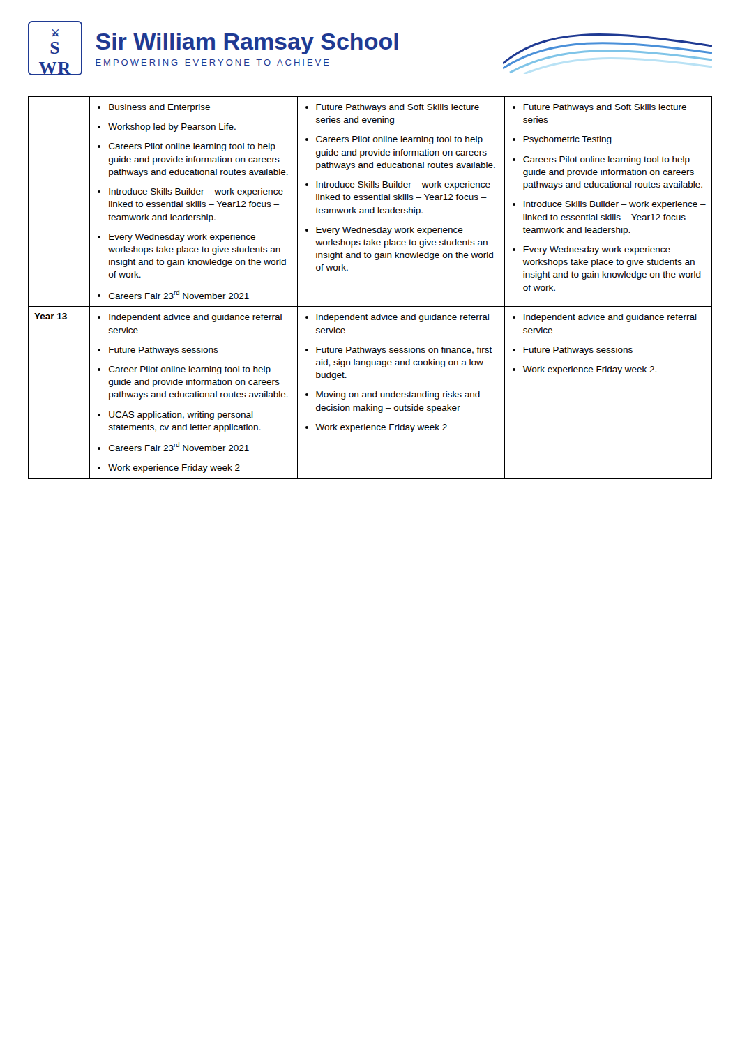⚔ S
WR
Sir William Ramsay School
EMPOWERING EVERYONE TO ACHIEVE
| | Business and Enterprise Workshop led by Pearson Life. Careers Pilot online learning tool to help guide and provide information on careers pathways and educational routes available. Introduce Skills Builder – work experience – linked to essential skills – Year12 focus – teamwork and leadership. Every Wednesday work experience workshops take place to give students an insight and to gain knowledge on the world of work. Careers Fair 23 rd November 2021 | Future Pathways and Soft Skills lecture series and evening Careers Pilot online learning tool to help guide and provide information on careers pathways and educational routes available. Introduce Skills Builder – work experience – linked to essential skills – Year12 focus – teamwork and leadership. Every Wednesday work experience workshops take place to give students an insight and to gain knowledge on the world of work. | Future Pathways and Soft Skills lecture series Psychometric Testing Careers Pilot online learning tool to help guide and provide information on careers pathways and educational routes available. Introduce Skills Builder – work experience – linked to essential skills – Year12 focus – teamwork and leadership. Every Wednesday work experience workshops take place to give students an insight and to gain knowledge on the world of work. |
| Year 13 | Independent advice and guidance referral service Future Pathways sessions Career Pilot online learning tool to help guide and provide information on careers pathways and educational routes available. UCAS application, writing personal statements, cv and letter application. Careers Fair 23 rd November 2021 Work experience Friday week 2 | Independent advice and guidance referral service Future Pathways sessions on finance, first aid, sign language and cooking on a low budget. Moving on and understanding risks and decision making – outside speaker Work experience Friday week 2 | Independent advice and guidance referral service Future Pathways sessions Work experience Friday week 2. |